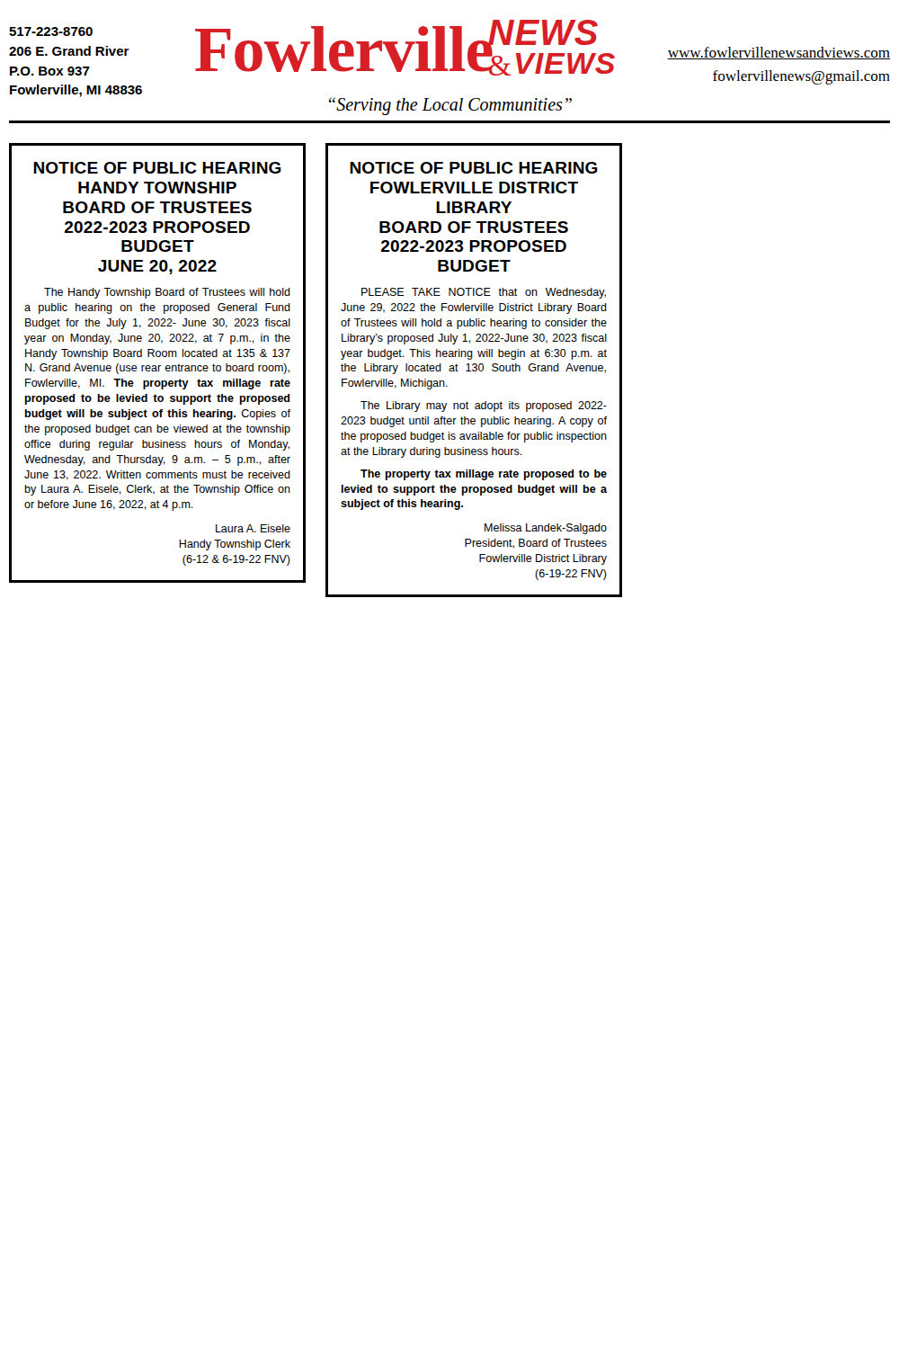517-223-8760
206 E. Grand River
P.O. Box 937
Fowlerville, MI 48836
Fowlerville NEWS
&VIEWS
www.fowlervillenewsandviews.com
fowlervillenews@gmail.com
“Serving the Local Communities”
NOTICE OF PUBLIC HEARING
HANDY TOWNSHIP
BOARD OF TRUSTEES
2022-2023 PROPOSED
BUDGET
JUNE 20, 2022
The Handy Township Board of Trustees will hold a public hearing on the proposed General Fund Budget for the July 1, 2022- June 30, 2023 fiscal year on Monday, June 20, 2022, at 7 p.m., in the Handy Township Board Room located at 135 & 137 N. Grand Avenue (use rear entrance to board room), Fowlerville, MI. The property tax millage rate proposed to be levied to support the proposed budget will be subject of this hearing. Copies of the proposed budget can be viewed at the township office during regular business hours of Monday, Wednesday, and Thursday, 9 a.m. – 5 p.m., after June 13, 2022. Written comments must be received by Laura A. Eisele, Clerk, at the Township Office on or before June 16, 2022, at 4 p.m.
Laura A. Eisele Handy Township Clerk (6-12 & 6-19-22 FNV)
NOTICE OF PUBLIC HEARING
FOWLERVILLE DISTRICT
LIBRARY
BOARD OF TRUSTEES
2022-2023 PROPOSED
BUDGET
PLEASE TAKE NOTICE that on Wednesday, June 29, 2022 the Fowlerville District Library Board of Trustees will hold a public hearing to consider the Library’s proposed July 1, 2022-June 30, 2023 fiscal year budget. This hearing will begin at 6:30 p.m. at the Library located at 130 South Grand Avenue, Fowlerville, Michigan.
The Library may not adopt its proposed 2022-2023 budget until after the public hearing. A copy of the proposed budget is available for public inspection at the Library during business hours.
The property tax millage rate proposed to be levied to support the proposed budget will be a subject of this hearing.
Melissa Landek-Salgado President, Board of Trustees Fowlerville District Library (6-19-22 FNV)